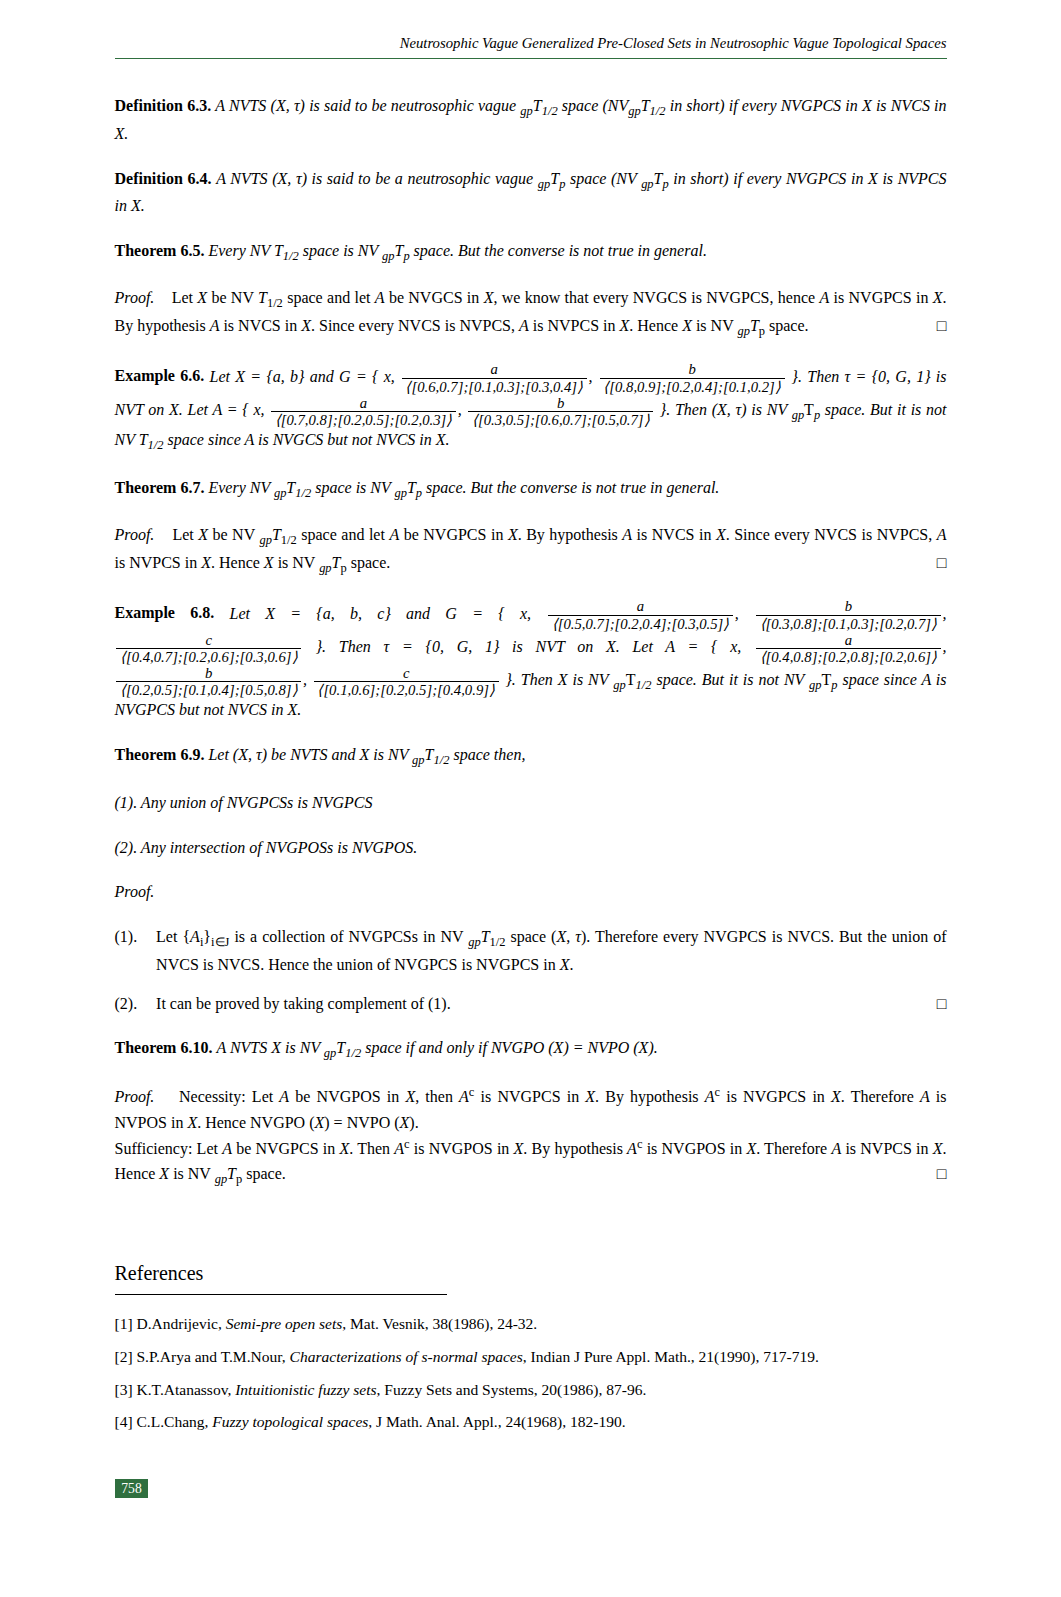Neutrosophic Vague Generalized Pre-Closed Sets in Neutrosophic Vague Topological Spaces
Definition 6.3. A NVTS (X, τ) is said to be neutrosophic vague gp T 1/2 space (NV gp T 1/2 in short) if every NVGPCS in X is NVCS in X.
Definition 6.4. A NVTS (X, τ) is said to be a neutrosophic vague gp Tp space (NV gp Tp in short) if every NVGPCS in X is NVPCS in X.
Theorem 6.5. Every NV T 1/2 space is NV gp Tp space. But the converse is not true in general.
Proof. Let X be NV T 1/2 space and let A be NVGCS in X, we know that every NVGCS is NVGPCS, hence A is NVGPCS in X. By hypothesis A is NVCS in X. Since every NVCS is NVPCS, A is NVPCS in X. Hence X is NV gp Tp space.□
Example 6.6. Let X = {a, b} and G = { x, a⟨[0.6,0.7];[0.1,0.3];[0.3,0.4]⟩, b⟨[0.8,0.9];[0.2,0.4];[0.1,0.2]⟩ }. Then τ = {0, G, 1} is NVT on X. Let A = { x, a⟨[0.7,0.8];[0.2,0.5];[0.2,0.3]⟩, b⟨[0.3,0.5];[0.6,0.7];[0.5,0.7]⟩ }. Then (X, τ) is NV gp Tp space. But it is not NV T1/2 space since A is NVGCS but not NVCS in X.
Theorem 6.7. Every NV gp T 1/2 space is NV gp Tp space. But the converse is not true in general.
Proof. Let X be NV gp T 1/2 space and let A be NVGPCS in X. By hypothesis A is NVCS in X. Since every NVCS is NVPCS, A is NVPCS in X. Hence X is NV gp Tp space.□
Example 6.8. Let X = {a, b, c} and G = { x, a⟨[0.5,0.7];[0.2,0.4];[0.3,0.5]⟩, b⟨[0.3,0.8];[0.1,0.3];[0.2,0.7]⟩, c⟨[0.4,0.7];[0.2,0.6];[0.3,0.6]⟩ }. Then τ = {0, G, 1} is NVT on X. Let A = { x, a⟨[0.4,0.8];[0.2,0.8];[0.2,0.6]⟩, b⟨[0.2,0.5];[0.1,0.4];[0.5,0.8]⟩, c⟨[0.1,0.6];[0.2,0.5];[0.4,0.9]⟩ }. Then X is NV gp T 1/2 space. But it is not NV gp Tp space since A is NVGPCS but not NVCS in X.
Theorem 6.9. Let (X, τ) be NVTS and X is NV gp T 1/2 space then,
(1). Any union of NVGPCSs is NVGPCS
(2). Any intersection of NVGPOSs is NVGPOS.
Proof.
(1). Let {Ai}i∈J is a collection of NVGPCSs in NV gp T 1/2 space (X, τ). Therefore every NVGPCS is NVCS. But the union of NVCS is NVCS. Hence the union of NVGPCS is NVGPCS in X.
(2). It can be proved by taking complement of (1).□
Theorem 6.10. A NVTS X is NV gp T 1/2 space if and only if NVGPO (X) = NVPO (X).
Proof. Necessity: Let A be NVGPOS in X, then Ac is NVGPCS in X. By hypothesis Ac is NVGPCS in X. Therefore A is NVPOS in X. Hence NVGPO (X) = NVPO (X).
Sufficiency: Let A be NVGPCS in X. Then Ac is NVGPOS in X. By hypothesis Ac is NVGPOS in X. Therefore A is NVPCS in X. Hence X is NV gp Tp space.□
References
[1] D.Andrijevic, Semi-pre open sets, Mat. Vesnik, 38(1986), 24-32.
[2] S.P.Arya and T.M.Nour, Characterizations of s-normal spaces, Indian J Pure Appl. Math., 21(1990), 717-719.
[3] K.T.Atanassov, Intuitionistic fuzzy sets, Fuzzy Sets and Systems, 20(1986), 87-96.
[4] C.L.Chang, Fuzzy topological spaces, J Math. Anal. Appl., 24(1968), 182-190.
758